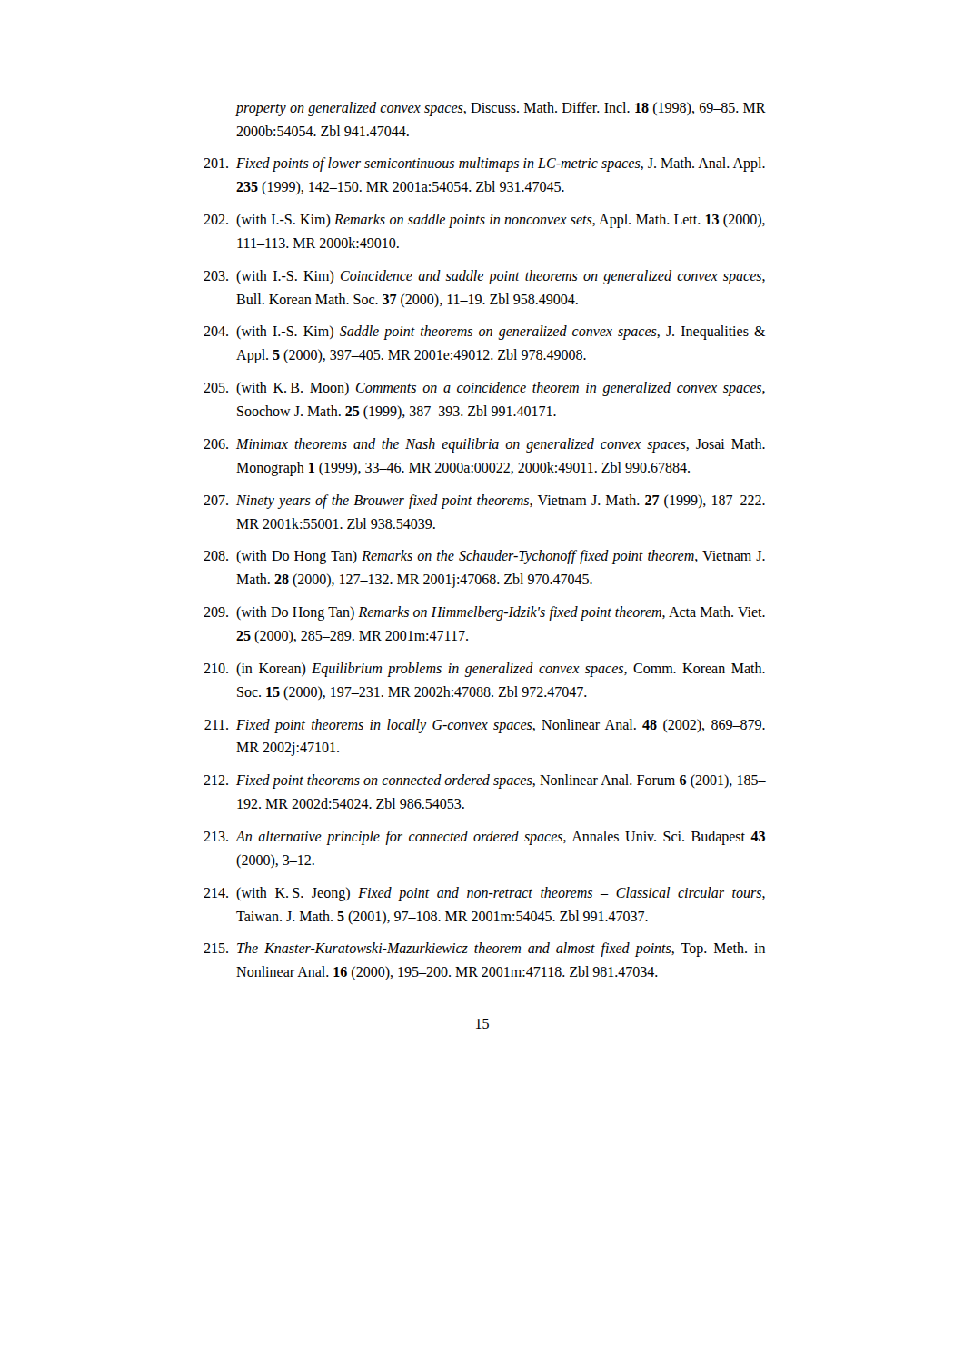property on generalized convex spaces, Discuss. Math. Differ. Incl. 18 (1998), 69–85. MR 2000b:54054. Zbl 941.47044.
201. Fixed points of lower semicontinuous multimaps in LC-metric spaces, J. Math. Anal. Appl. 235 (1999), 142–150. MR 2001a:54054. Zbl 931.47045.
202.(with I.-S. Kim) Remarks on saddle points in nonconvex sets, Appl. Math. Lett. 13 (2000), 111–113. MR 2000k:49010.
203.(with I.-S. Kim) Coincidence and saddle point theorems on generalized convex spaces, Bull. Korean Math. Soc. 37 (2000), 11–19. Zbl 958.49004.
204.(with I.-S. Kim) Saddle point theorems on generalized convex spaces, J. Inequalities & Appl. 5 (2000), 397–405. MR 2001e:49012. Zbl 978.49008.
205.(with K. B. Moon) Comments on a coincidence theorem in generalized convex spaces, Soochow J. Math. 25 (1999), 387–393. Zbl 991.40171.
206. Minimax theorems and the Nash equilibria on generalized convex spaces, Josai Math. Monograph 1 (1999), 33–46. MR 2000a:00022, 2000k:49011. Zbl 990.67884.
207. Ninety years of the Brouwer fixed point theorems, Vietnam J. Math. 27 (1999), 187–222. MR 2001k:55001. Zbl 938.54039.
208.(with Do Hong Tan) Remarks on the Schauder-Tychonoff fixed point theorem, Vietnam J. Math. 28 (2000), 127–132. MR 2001j:47068. Zbl 970.47045.
209.(with Do Hong Tan) Remarks on Himmelberg-Idzik's fixed point theorem, Acta Math. Viet. 25 (2000), 285–289. MR 2001m:47117.
210.(in Korean) Equilibrium problems in generalized convex spaces, Comm. Korean Math. Soc. 15 (2000), 197–231. MR 2002h:47088. Zbl 972.47047.
211. Fixed point theorems in locally G-convex spaces, Nonlinear Anal. 48 (2002), 869–879. MR 2002j:47101.
212. Fixed point theorems on connected ordered spaces, Nonlinear Anal. Forum 6 (2001), 185–192. MR 2002d:54024. Zbl 986.54053.
213. An alternative principle for connected ordered spaces, Annales Univ. Sci. Budapest 43 (2000), 3–12.
214.(with K. S. Jeong) Fixed point and non-retract theorems – Classical circular tours, Taiwan. J. Math. 5 (2001), 97–108. MR 2001m:54045. Zbl 991.47037.
215. The Knaster-Kuratowski-Mazurkiewicz theorem and almost fixed points, Top. Meth. in Nonlinear Anal. 16 (2000), 195–200. MR 2001m:47118. Zbl 981.47034.
15